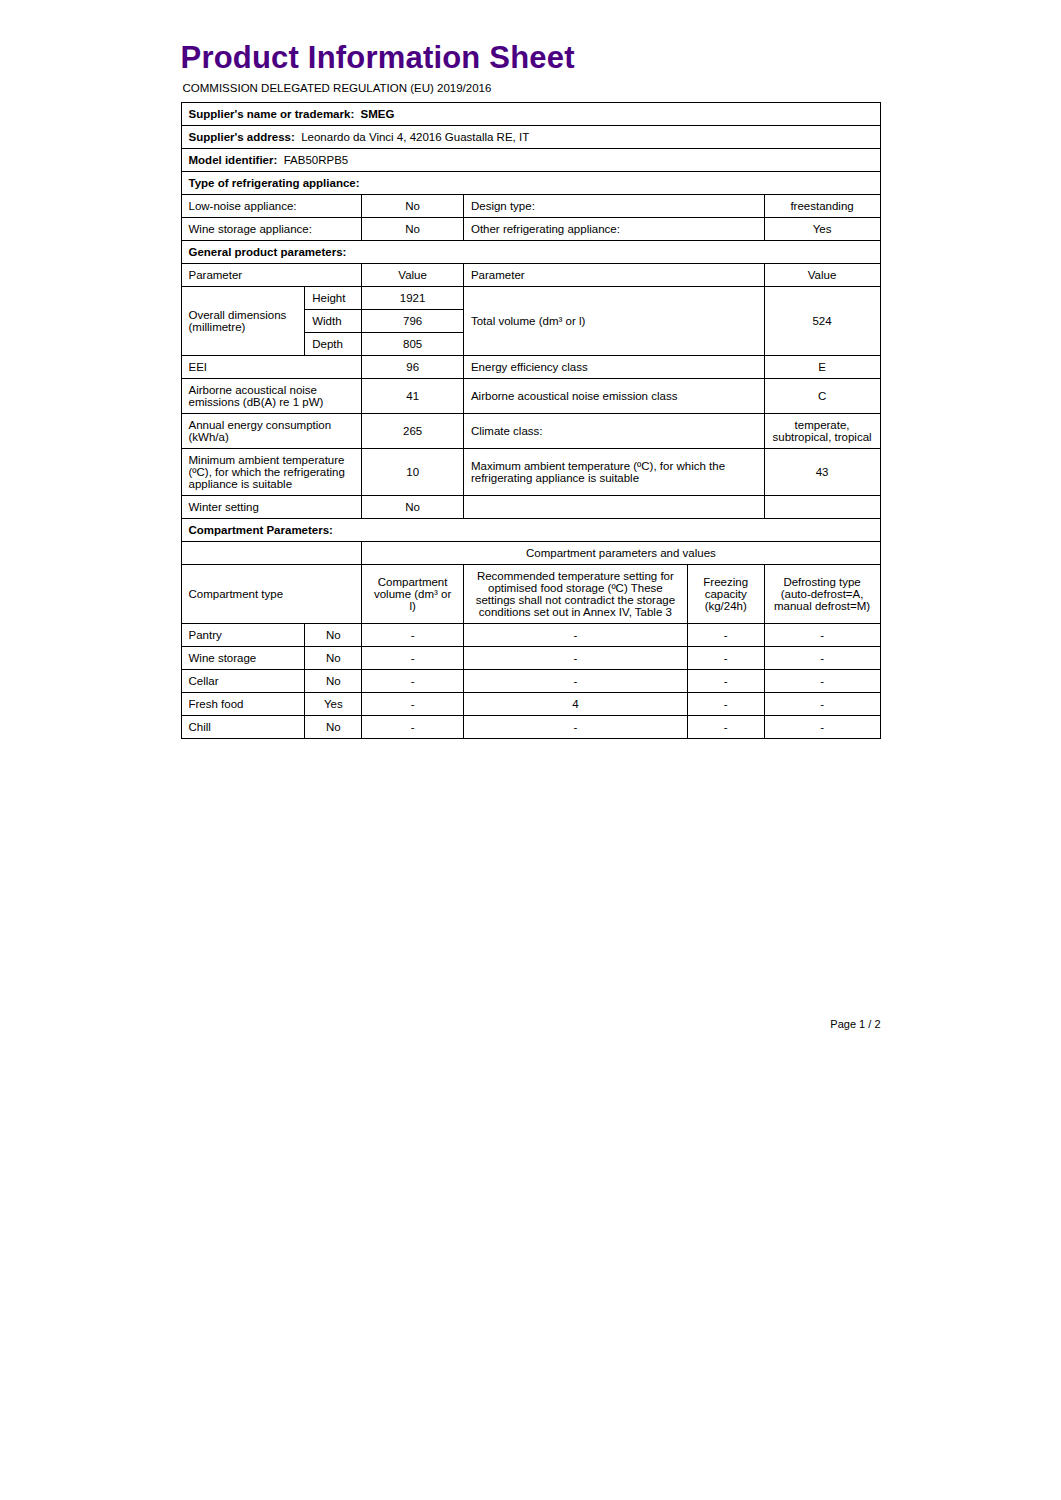Product Information Sheet
COMMISSION DELEGATED REGULATION (EU) 2019/2016
| Supplier's name or trademark: SMEG |
| Supplier's address: Leonardo da Vinci 4, 42016 Guastalla RE, IT |
| Model identifier: FAB50RPB5 |
| Type of refrigerating appliance: |
| Low-noise appliance: | No | Design type: | freestanding |
| Wine storage appliance: | No | Other refrigerating appliance: | Yes |
| General product parameters: |
| Parameter | Value | Parameter | Value |
| Overall dimensions (millimetre) | Height | 1921 | Total volume (dm³ or l) | 524 |
| Width | 796 |
| Depth | 805 |
| EEI | 96 | Energy efficiency class | E |
| Airborne acoustical noise emissions (dB(A) re 1 pW) | 41 | Airborne acoustical noise emission class | C |
| Annual energy consumption (kWh/a) | 265 | Climate class: | temperate, subtropical, tropical |
| Minimum ambient temperature (ºC), for which the refrigerating appliance is suitable | 10 | Maximum ambient temperature (ºC), for which the refrigerating appliance is suitable | 43 |
| Winter setting | No | | |
| Compartment Parameters: |
| | Compartment parameters and values |
| Compartment type | Compartment volume (dm³ or l) | Recommended temperature setting for optimised food storage (ºC) These settings shall not contradict the storage conditions set out in Annex IV, Table 3 | Freezing capacity (kg/24h) | Defrosting type (auto-defrost=A, manual defrost=M) |
| Pantry | No | - | - | - | - |
| Wine storage | No | - | - | - | - |
| Cellar | No | - | - | - | - |
| Fresh food | Yes | - | 4 | - | - |
| Chill | No | - | - | - | - |
Page 1 / 2